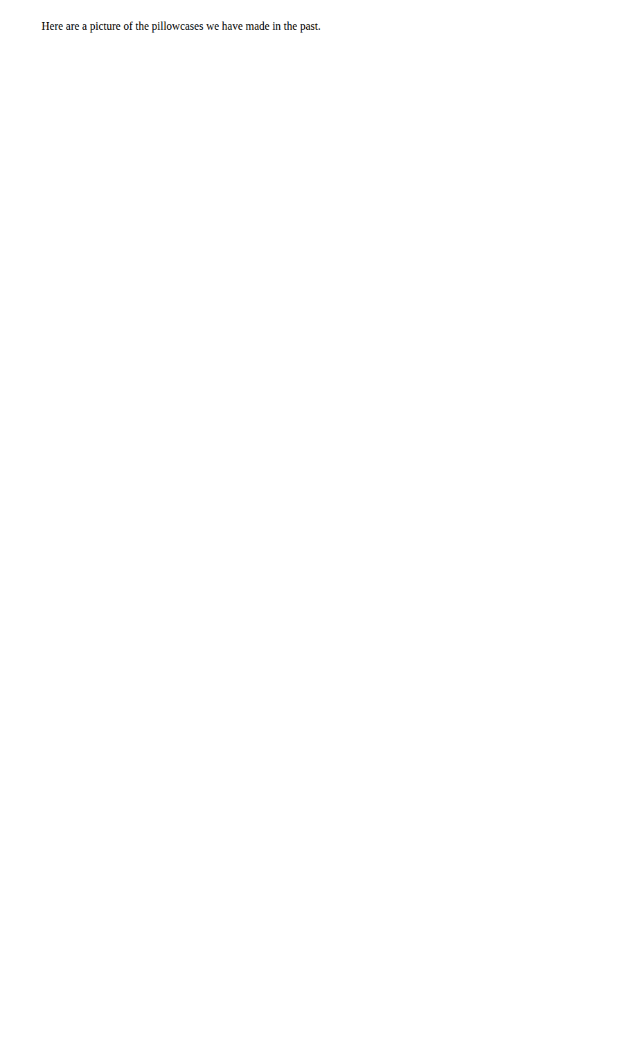Here are a picture of the pillowcases we have made in the past.